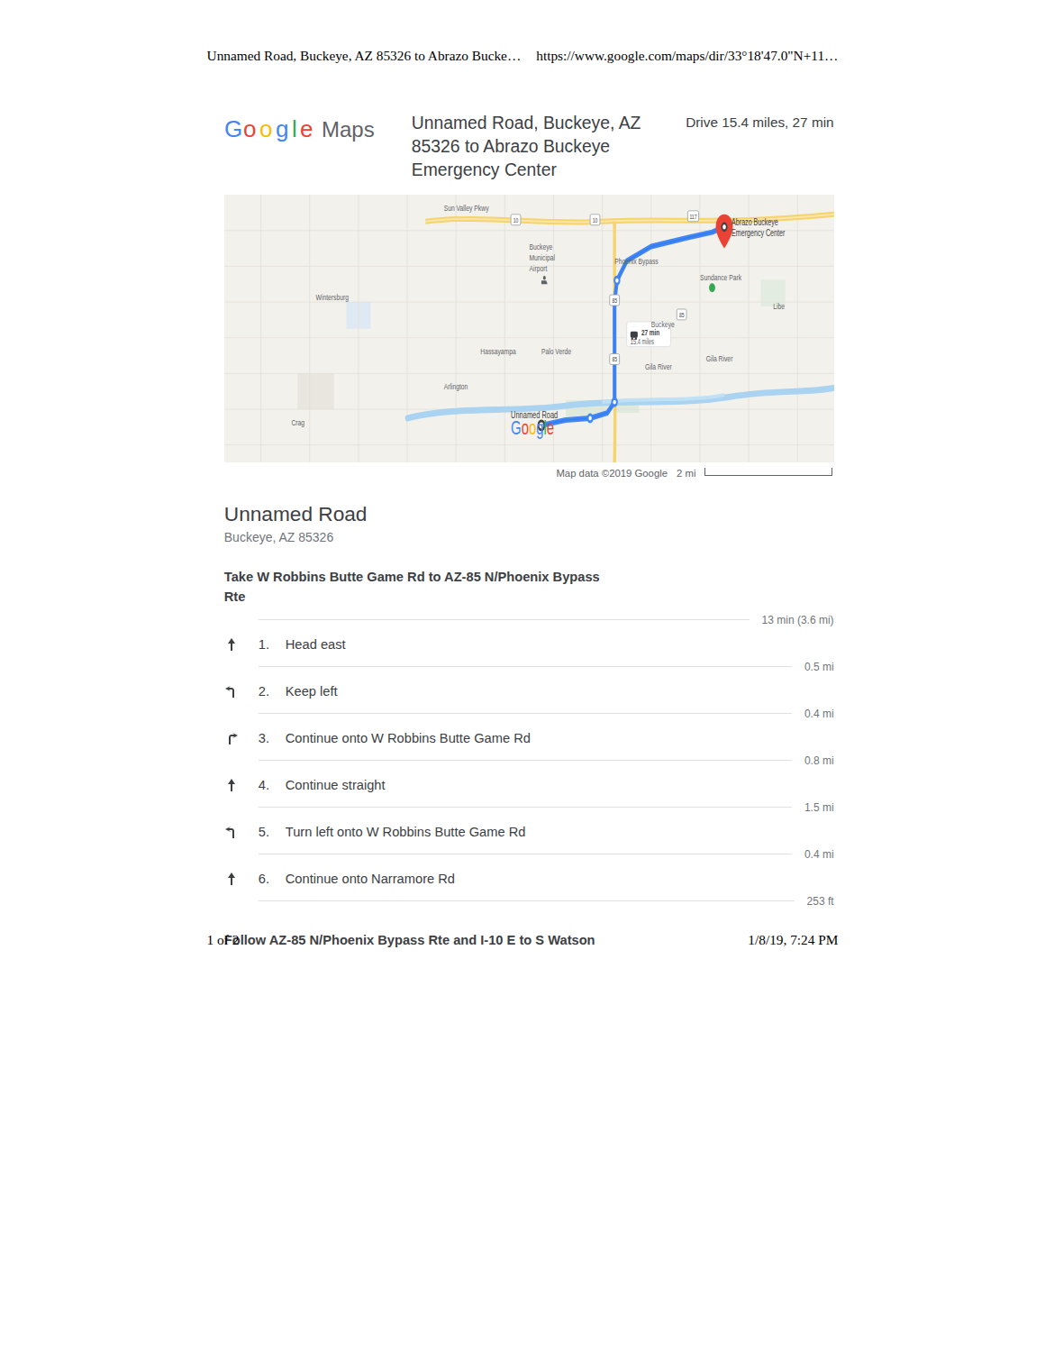Unnamed Road, Buckeye, AZ 85326 to Abrazo Bucke…
https://www.google.com/maps/dir/33°18'47.0"N+11…
G o o g l e Maps
Unnamed Road, Buckeye, AZ 85326 to Abrazo Buckeye Emergency Center
Drive 15.4 miles, 27 min
Unnamed Road Abrazo Buckeye Emergency Center 27 min 15.4 miles 10 10 85 85 85 117 Wintersburg Hassayampa Palo Verde Arlington Crag Buckeye Gila River Gila River Libe Sundance Park Buckeye Municipal Airport Phoenix Bypass Sun Valley Pkwy Google
Map data ©2019 Google 2 mi
Unnamed Road
Buckeye, AZ 85326
Take W Robbins Butte Game Rd to AZ-85 N/Phoenix Bypass Rte
13 min (3.6 mi)
1. Head east
0.5 mi
2. Keep left
0.4 mi
3. Continue onto W Robbins Butte Game Rd
0.8 mi
4. Continue straight
1.5 mi
5. Turn left onto W Robbins Butte Game Rd
0.4 mi
6. Continue onto Narramore Rd
253 ft
Follow AZ-85 N/Phoenix Bypass Rte and I-10 E to S Watson
1 of 2
1/8/19, 7:24 PM